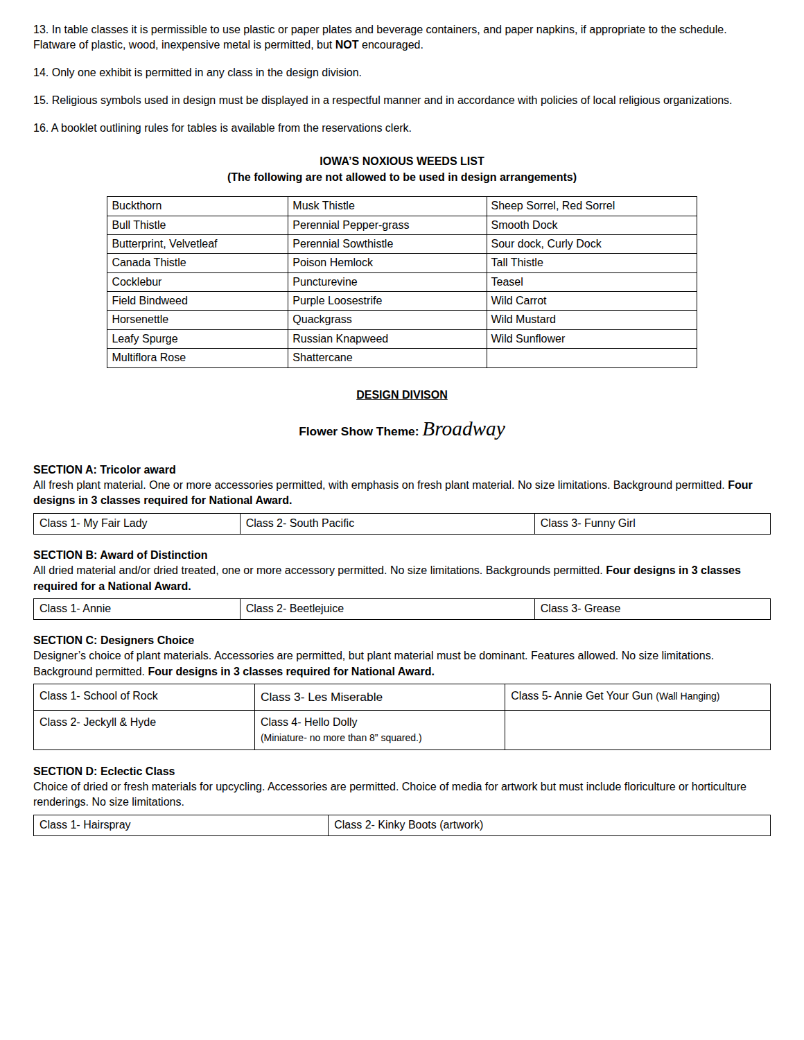13. In table classes it is permissible to use plastic or paper plates and beverage containers, and paper napkins, if appropriate to the schedule. Flatware of plastic, wood, inexpensive metal is permitted, but NOT encouraged.
14. Only one exhibit is permitted in any class in the design division.
15. Religious symbols used in design must be displayed in a respectful manner and in accordance with policies of local religious organizations.
16. A booklet outlining rules for tables is available from the reservations clerk.
IOWA’S NOXIOUS WEEDS LIST
(The following are not allowed to be used in design arrangements)
| Buckthorn | Musk Thistle | Sheep Sorrel, Red Sorrel |
| Bull Thistle | Perennial Pepper-grass | Smooth Dock |
| Butterprint, Velvetleaf | Perennial Sowthistle | Sour dock, Curly Dock |
| Canada Thistle | Poison Hemlock | Tall Thistle |
| Cocklebur | Puncturevine | Teasel |
| Field Bindweed | Purple Loosestrife | Wild Carrot |
| Horsenettle | Quackgrass | Wild Mustard |
| Leafy Spurge | Russian Knapweed | Wild Sunflower |
| Multiflora Rose | Shattercane | |
DESIGN DIVISON
Flower Show Theme: Broadway
SECTION A: Tricolor award
All fresh plant material. One or more accessories permitted, with emphasis on fresh plant material. No size limitations. Background permitted. Four designs in 3 classes required for National Award.
| Class 1- My Fair Lady | Class 2- South Pacific | Class 3- Funny Girl |
SECTION B: Award of Distinction
All dried material and/or dried treated, one or more accessory permitted. No size limitations. Backgrounds permitted. Four designs in 3 classes required for a National Award.
| Class 1- Annie | Class 2- Beetlejuice | Class 3- Grease |
SECTION C: Designers Choice
Designer’s choice of plant materials. Accessories are permitted, but plant material must be dominant. Features allowed. No size limitations. Background permitted. Four designs in 3 classes required for National Award.
| Class 1- School of Rock | Class 3- Les Miserable | Class 5- Annie Get Your Gun (Wall Hanging) |
| Class 2- Jeckyll & Hyde | Class 4- Hello Dolly (Miniature- no more than 8” squared.) | |
SECTION D: Eclectic Class
Choice of dried or fresh materials for upcycling. Accessories are permitted. Choice of media for artwork but must include floriculture or horticulture renderings. No size limitations.
| Class 1- Hairspray | Class 2- Kinky Boots (artwork) |